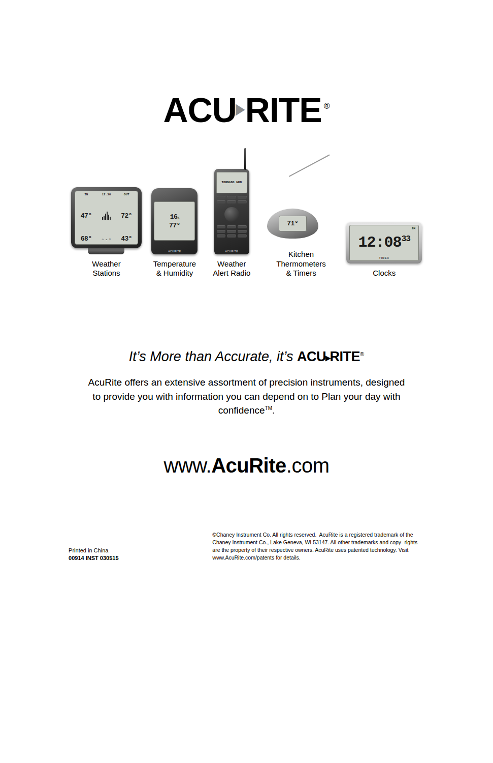ACU▸RITE®
IN
12:36
OUT
47°
72°
68°
☼ ☁ ☂
43°
Weather
Stations
16%
77°
ACURITE
Temperature
& Humidity
TORNADO WRN
ACURITE
Weather
Alert Radio
71°
Kitchen
Thermometers
& Timers
PM 12:0833 TIMEX
Clocks
It’s More than Accurate, it’s ACU▸RITE®
AcuRite offers an extensive assortment of precision instruments, designed to provide you with information you can depend on to Plan your day with confidenceTM.
www. AcuRite.com
Printed in China
00914 INST 030515
©Chaney Instrument Co. All rights reserved. AcuRite is a registered trademark of the Chaney Instrument Co., Lake Geneva, WI 53147. All other trademarks and copy- rights are the property of their respective owners. AcuRite uses patented technology. Visit www.AcuRite.com/patents for details.